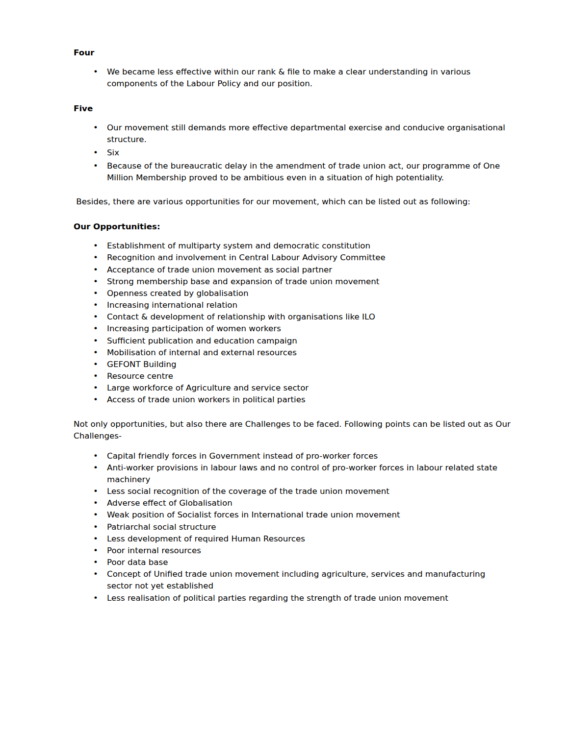Four
We became less effective within our rank & file to make a clear understanding in various components of the Labour Policy and our position.
Five
Our movement still demands more effective departmental exercise and conducive organisational structure.
Six
Because of the bureaucratic delay in the amendment of trade union act, our programme of One Million Membership proved to be ambitious even in a situation of high potentiality.
Besides, there are various opportunities for our movement, which can be listed out as following:
Our Opportunities:
Establishment of multiparty system and democratic constitution
Recognition and involvement in Central Labour Advisory Committee
Acceptance of trade union movement as social partner
Strong membership base and expansion of trade union movement
Openness created by globalisation
Increasing international relation
Contact & development of relationship with organisations like ILO
Increasing participation of women workers
Sufficient publication and education campaign
Mobilisation of internal and external resources
GEFONT Building
Resource centre
Large workforce of Agriculture and service sector
Access of trade union workers in political parties
Not only opportunities, but also there are Challenges to be faced. Following points can be listed out as Our Challenges-
Capital friendly forces in Government instead of pro-worker forces
Anti-worker provisions in labour laws and no control of pro-worker forces in labour related state machinery
Less social recognition of the coverage of the trade union movement
Adverse effect of Globalisation
Weak position of Socialist forces in International trade union movement
Patriarchal social structure
Less development of required Human Resources
Poor internal resources
Poor data base
Concept of Unified trade union movement including agriculture, services and manufacturing sector not yet established
Less realisation of political parties regarding the strength of trade union movement